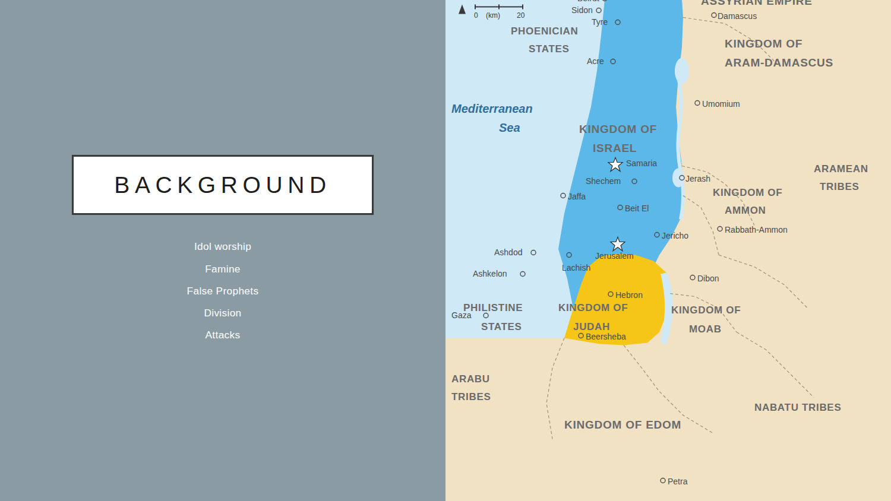Background
Idol worship
Famine
False Prophets
Division
Attacks
Map of the divided kingdom The Kingdom of Israel (north, shaded blue) and the Kingdom of Judah (south, shaded gold) shown with the Mediterranean Sea to the west and surrounding kingdoms including Aram-Damascus, Ammon, Moab, Edom, the Phoenician states, the Philistine states, and the Assyrian Empire. 0 (km) 20 Mediterranean Sea ASSYRIAN EMPIRE PHOENICIAN STATES KINGDOM OF ARAM-DAMASCUS KINGDOM OF ISRAEL ARAMEAN TRIBES KINGDOM OF AMMON PHILISTINE STATES KINGDOM OF JUDAH KINGDOM OF MOAB ARABU TRIBES NABATU TRIBES KINGDOM OF EDOM Beirut Sidon Tyre Damascus Acre Umomium Samaria Shechem Jerash Jaffa Beit El Jericho Rabbath-Ammon Jerusalem Ashdod Lachish Ashkelon Dibon Hebron Gaza Beersheba Petra